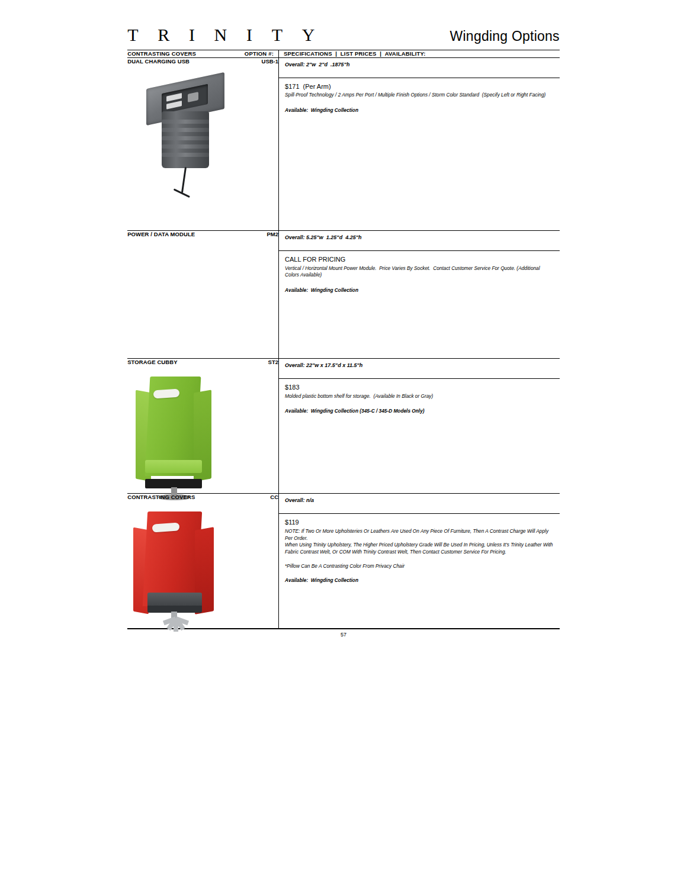T R I N I T Y
Wingding Options
| CONTRASTING COVERS | OPTION #: | SPECIFICATIONS / LIST PRICES / AVAILABILITY: |
| --- | --- | --- |
| DUAL CHARGING USB | USB-1 | Overall: 2"w 2"d .1875"h $171 (Per Arm) Spill-Proof Technology / 2 Amps Per Port / Multiple Finish Options / Storm Color Standard (Specify Left or Right Facing) Available: Wingding Collection |
| POWER / DATA MODULE | PM2 | Overall: 5.25"w 1.25"d 4.25"h CALL FOR PRICING Vertical / Horizontal Mount Power Module. Price Varies By Socket. Contact Customer Service For Quote. (Additional Colors Available) Available: Wingding Collection |
| STORAGE CUBBY | ST2 | Overall: 22"w x 17.5"d x 11.5"h $183 Molded plastic bottom shelf for storage. (Available In Black or Gray) Available: Wingding Collection (345-C / 345-D Models Only) |
| CONTRASTING COVERS | CC | Overall: n/a $119 NOTE: If Two Or More Upholsteries Or Leathers Are Used On Any Piece Of Furniture, Then A Contrast Charge Will Apply Per Order. When Using Trinity Upholstery, The Higher Priced Upholstery Grade Will Be Used In Pricing, Unless It's Trinity Leather With Fabric Contrast Welt, Or COM With Trinity Contrast Welt, Then Contact Customer Service For Pricing. *Pillow Can Be A Contrasting Color From Privacy Chair Available: Wingding Collection |
57